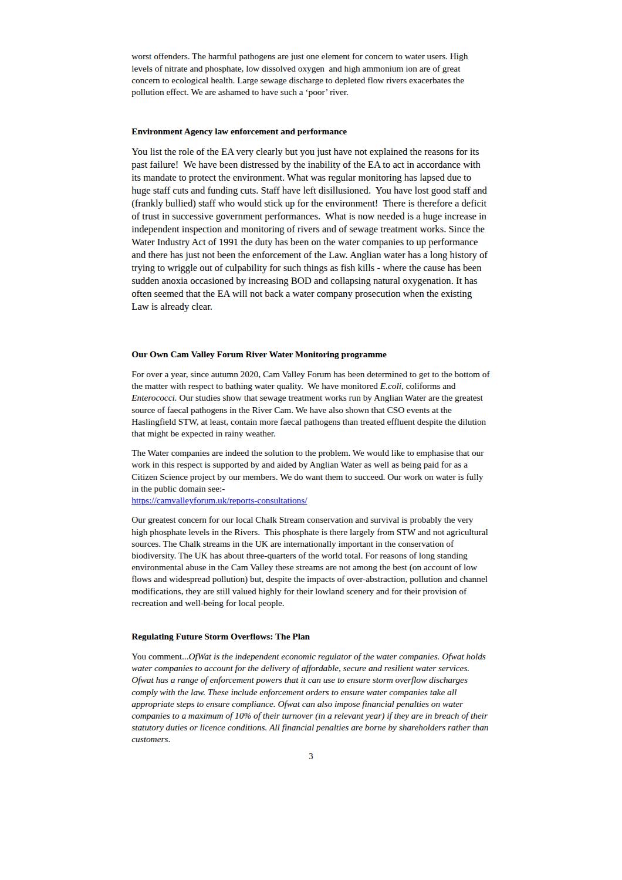worst offenders. The harmful pathogens are just one element for concern to water users. High levels of nitrate and phosphate, low dissolved oxygen and high ammonium ion are of great concern to ecological health. Large sewage discharge to depleted flow rivers exacerbates the pollution effect. We are ashamed to have such a ‘poor’ river.
Environment Agency law enforcement and performance
You list the role of the EA very clearly but you just have not explained the reasons for its past failure! We have been distressed by the inability of the EA to act in accordance with its mandate to protect the environment. What was regular monitoring has lapsed due to huge staff cuts and funding cuts. Staff have left disillusioned. You have lost good staff and (frankly bullied) staff who would stick up for the environment! There is therefore a deficit of trust in successive government performances. What is now needed is a huge increase in independent inspection and monitoring of rivers and of sewage treatment works. Since the Water Industry Act of 1991 the duty has been on the water companies to up performance and there has just not been the enforcement of the Law. Anglian water has a long history of trying to wriggle out of culpability for such things as fish kills - where the cause has been sudden anoxia occasioned by increasing BOD and collapsing natural oxygenation. It has often seemed that the EA will not back a water company prosecution when the existing Law is already clear.
Our Own Cam Valley Forum River Water Monitoring programme
For over a year, since autumn 2020, Cam Valley Forum has been determined to get to the bottom of the matter with respect to bathing water quality. We have monitored E.coli, coliforms and Enterococci. Our studies show that sewage treatment works run by Anglian Water are the greatest source of faecal pathogens in the River Cam. We have also shown that CSO events at the Haslingfield STW, at least, contain more faecal pathogens than treated effluent despite the dilution that might be expected in rainy weather.
The Water companies are indeed the solution to the problem. We would like to emphasise that our work in this respect is supported by and aided by Anglian Water as well as being paid for as a Citizen Science project by our members. We do want them to succeed. Our work on water is fully in the public domain see:-
https://camvalleyforum.uk/reports-consultations/
Our greatest concern for our local Chalk Stream conservation and survival is probably the very high phosphate levels in the Rivers. This phosphate is there largely from STW and not agricultural sources. The Chalk streams in the UK are internationally important in the conservation of biodiversity. The UK has about three-quarters of the world total. For reasons of long standing environmental abuse in the Cam Valley these streams are not among the best (on account of low flows and widespread pollution) but, despite the impacts of over-abstraction, pollution and channel modifications, they are still valued highly for their lowland scenery and for their provision of recreation and well-being for local people.
Regulating Future Storm Overflows: The Plan
You comment...OfWat is the independent economic regulator of the water companies. Ofwat holds water companies to account for the delivery of affordable, secure and resilient water services. Ofwat has a range of enforcement powers that it can use to ensure storm overflow discharges comply with the law. These include enforcement orders to ensure water companies take all appropriate steps to ensure compliance. Ofwat can also impose financial penalties on water companies to a maximum of 10% of their turnover (in a relevant year) if they are in breach of their statutory duties or licence conditions. All financial penalties are borne by shareholders rather than customers.
3